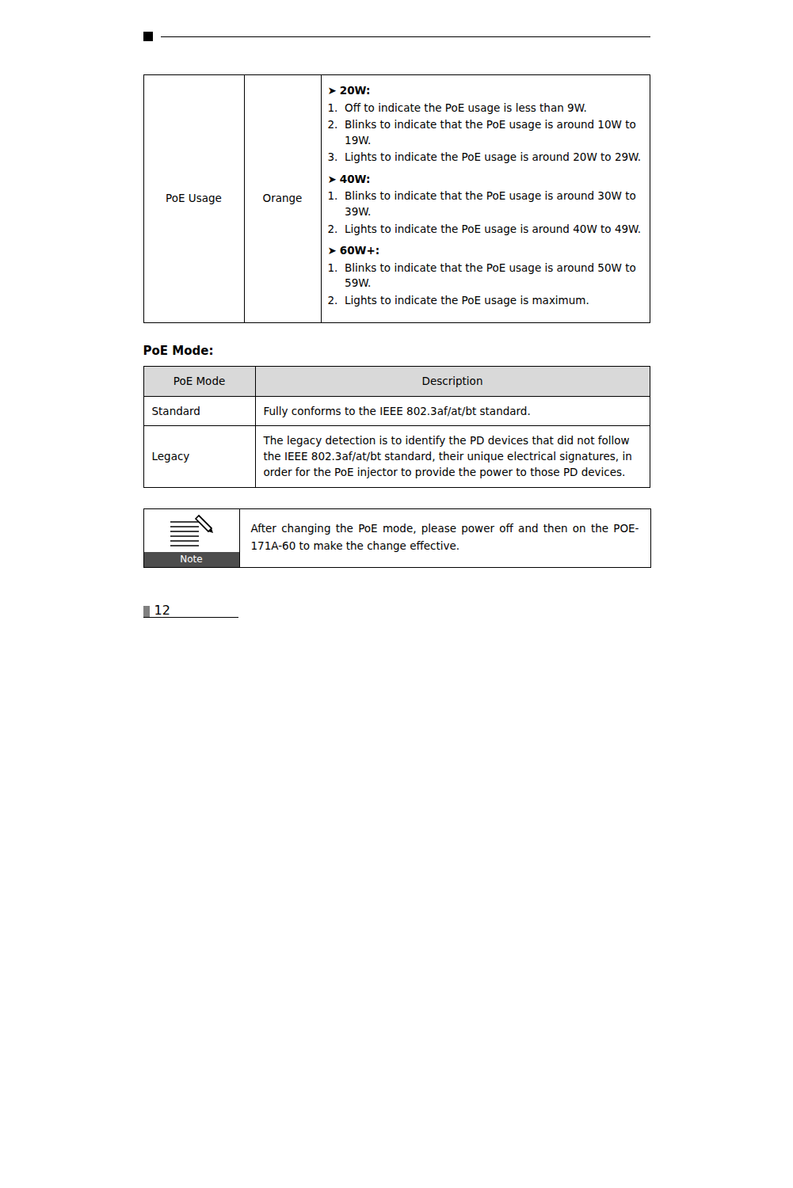| PoE Usage | Orange | ➤ 20W: 1. Off to indicate the PoE usage is less than 9W. 2. Blinks to indicate that the PoE usage is around 10W to 19W. 3. Lights to indicate the PoE usage is around 20W to 29W. ➤ 40W: 1. Blinks to indicate that the PoE usage is around 30W to 39W. 2. Lights to indicate the PoE usage is around 40W to 49W. ➤ 60W+: 1. Blinks to indicate that the PoE usage is around 50W to 59W. 2. Lights to indicate the PoE usage is maximum. |
PoE Mode:
| PoE Mode | Description |
| --- | --- |
| Standard | Fully conforms to the IEEE 802.3af/at/bt standard. |
| Legacy | The legacy detection is to identify the PD devices that did not follow the IEEE 802.3af/at/bt standard, their unique electrical signatures, in order for the PoE injector to provide the power to those PD devices. |
Note
After changing the PoE mode, please power off and then on the POE-171A-60 to make the change effective.
12